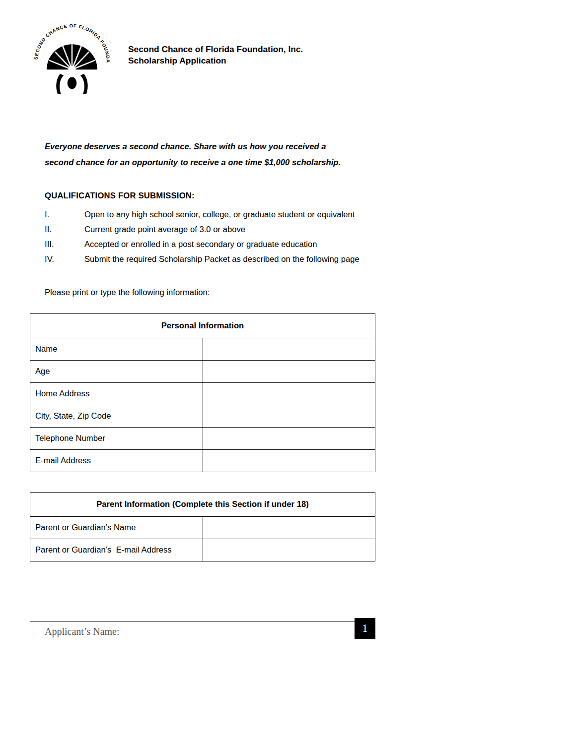SECOND CHANCE OF FLORIDA FOUNDATION
Second Chance of Florida Foundation, Inc.
Scholarship Application
Everyone deserves a second chance. Share with us how you received a second chance for an opportunity to receive a one time $1,000 scholarship.
QUALIFICATIONS FOR SUBMISSION:
| I. | Open to any high school senior, college, or graduate student or equivalent |
| II. | Current grade point average of 3.0 or above |
| III. | Accepted or enrolled in a post secondary or graduate education |
| IV. | Submit the required Scholarship Packet as described on the following page |
Please print or type the following information:
| Personal Information |
| --- |
| Name | |
| Age | |
| Home Address | |
| City, State, Zip Code | |
| Telephone Number | |
| E-mail Address | |
| Parent Information (Complete this Section if under 18) |
| --- |
| Parent or Guardian’s Name | |
| Parent or Guardian’s E-mail Address | |
Applicant’s Name:
1